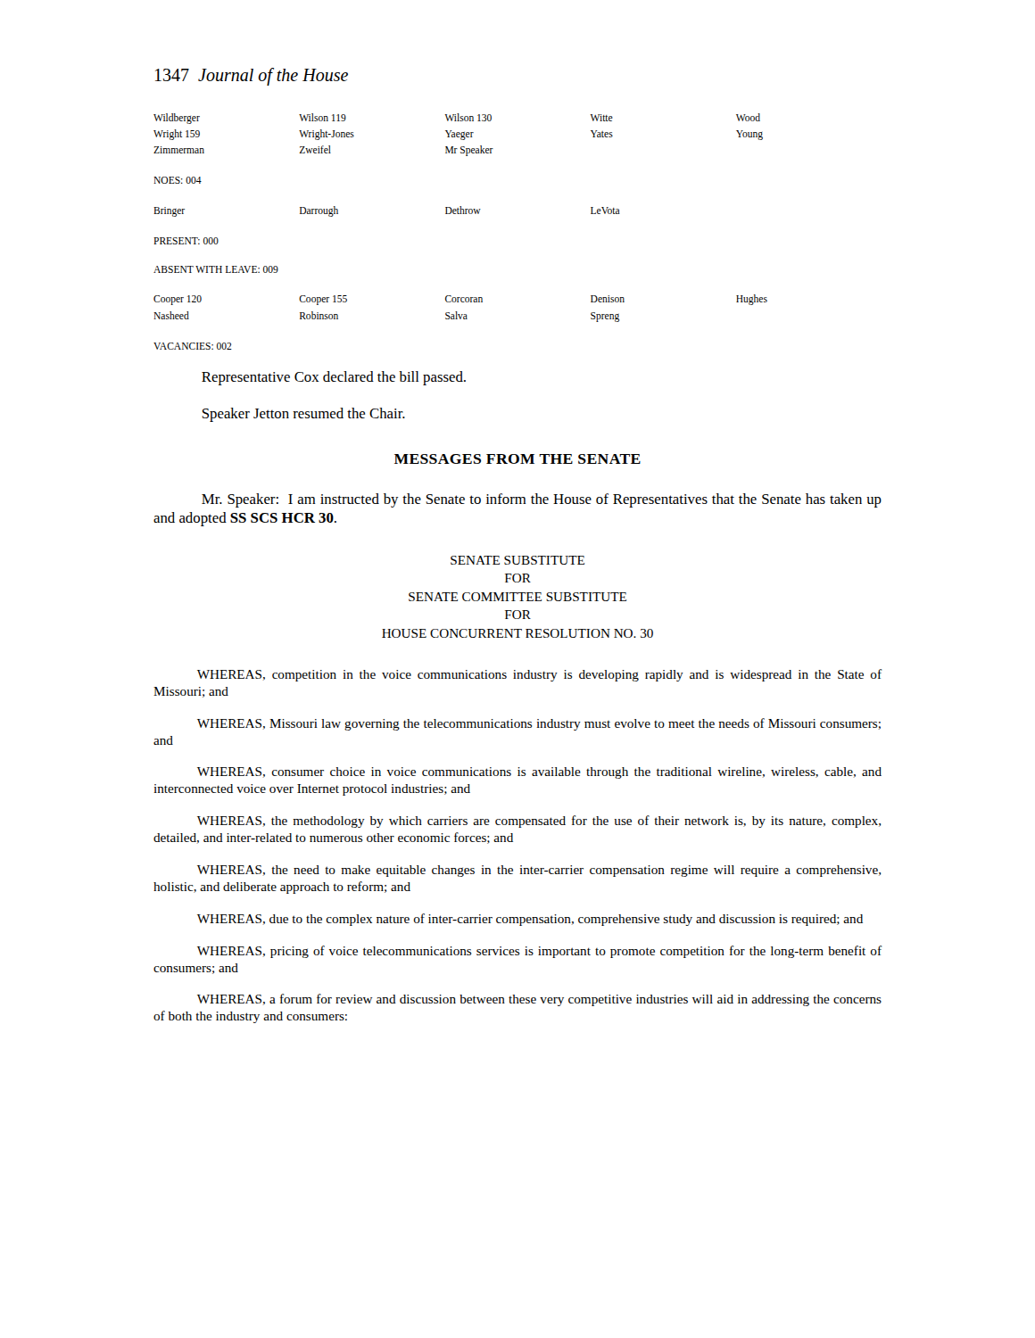1347 Journal of the House
| Wildberger | Wilson 119 | Wilson 130 | Witte | Wood |
| Wright 159 | Wright-Jones | Yaeger | Yates | Young |
| Zimmerman | Zweifel | Mr Speaker | | |
NOES: 004
| Bringer | Darrough | Dethrow | LeVota | |
PRESENT: 000
ABSENT WITH LEAVE: 009
| Cooper 120 | Cooper 155 | Corcoran | Denison | Hughes |
| Nasheed | Robinson | Salva | Spreng | |
VACANCIES: 002
Representative Cox declared the bill passed.
Speaker Jetton resumed the Chair.
MESSAGES FROM THE SENATE
Mr. Speaker: I am instructed by the Senate to inform the House of Representatives that the Senate has taken up and adopted SS SCS HCR 30.
SENATE SUBSTITUTE
FOR
SENATE COMMITTEE SUBSTITUTE
FOR
HOUSE CONCURRENT RESOLUTION NO. 30
WHEREAS, competition in the voice communications industry is developing rapidly and is widespread in the State of Missouri; and
WHEREAS, Missouri law governing the telecommunications industry must evolve to meet the needs of Missouri consumers; and
WHEREAS, consumer choice in voice communications is available through the traditional wireline, wireless, cable, and interconnected voice over Internet protocol industries; and
WHEREAS, the methodology by which carriers are compensated for the use of their network is, by its nature, complex, detailed, and inter-related to numerous other economic forces; and
WHEREAS, the need to make equitable changes in the inter-carrier compensation regime will require a comprehensive, holistic, and deliberate approach to reform; and
WHEREAS, due to the complex nature of inter-carrier compensation, comprehensive study and discussion is required; and
WHEREAS, pricing of voice telecommunications services is important to promote competition for the long-term benefit of consumers; and
WHEREAS, a forum for review and discussion between these very competitive industries will aid in addressing the concerns of both the industry and consumers: